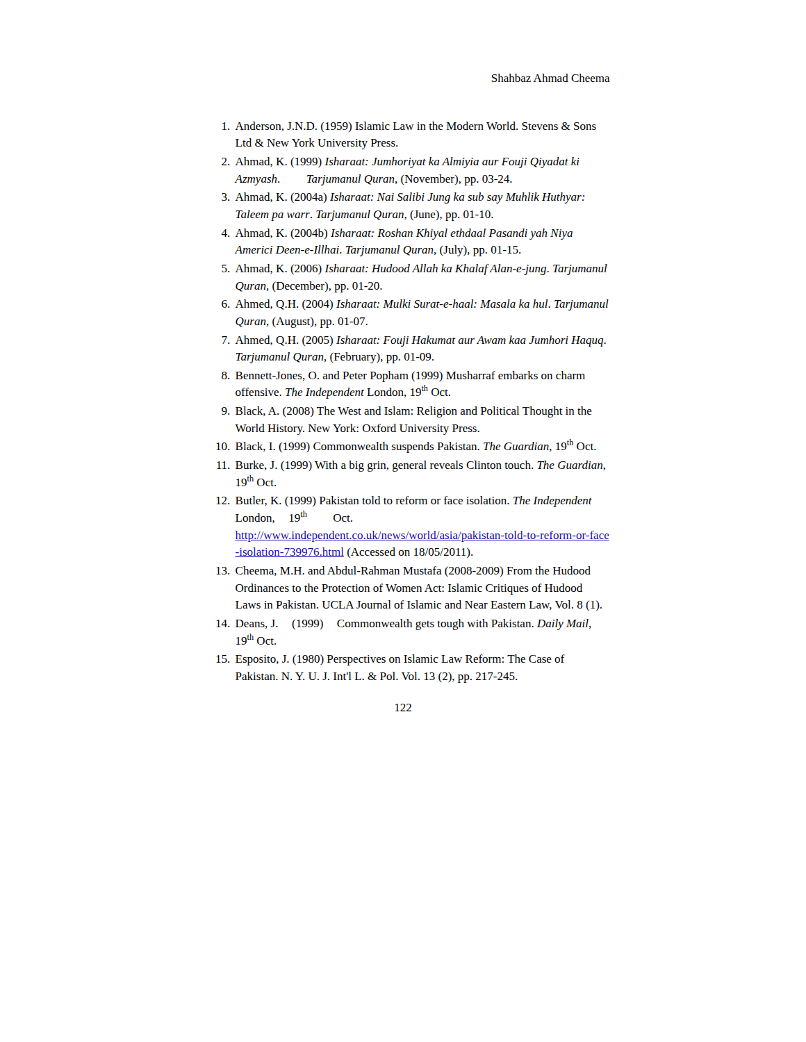Shahbaz Ahmad Cheema
Anderson, J.N.D. (1959) Islamic Law in the Modern World. Stevens & Sons Ltd & New York University Press.
Ahmad, K. (1999) Isharaat: Jumhoriyat ka Almiyia aur Fouji Qiyadat ki Azmyash. Tarjumanul Quran, (November), pp. 03-24.
Ahmad, K. (2004a) Isharaat: Nai Salibi Jung ka sub say Muhlik Huthyar: Taleem pa warr. Tarjumanul Quran, (June), pp. 01-10.
Ahmad, K. (2004b) Isharaat: Roshan Khiyal ethdaal Pasandi yah Niya Americi Deen-e-Illhai. Tarjumanul Quran, (July), pp. 01-15.
Ahmad, K. (2006) Isharaat: Hudood Allah ka Khalaf Alan-e-jung. Tarjumanul Quran, (December), pp. 01-20.
Ahmed, Q.H. (2004) Isharaat: Mulki Surat-e-haal: Masala ka hul. Tarjumanul Quran, (August), pp. 01-07.
Ahmed, Q.H. (2005) Isharaat: Fouji Hakumat aur Awam kaa Jumhori Haquq. Tarjumanul Quran, (February), pp. 01-09.
Bennett-Jones, O. and Peter Popham (1999) Musharraf embarks on charm offensive. The Independent London, 19th Oct.
Black, A. (2008) The West and Islam: Religion and Political Thought in the World History. New York: Oxford University Press.
Black, I. (1999) Commonwealth suspends Pakistan. The Guardian, 19th Oct.
Burke, J. (1999) With a big grin, general reveals Clinton touch. The Guardian, 19th Oct.
Butler, K. (1999) Pakistan told to reform or face isolation. The Independent London, 19th Oct.
http://www.independent.co.uk/news/world/asia/pakistan-told-to-reform-or-face-isolation-739976.html (Accessed on 18/05/2011).
Cheema, M.H. and Abdul-Rahman Mustafa (2008-2009) From the Hudood Ordinances to the Protection of Women Act: Islamic Critiques of Hudood Laws in Pakistan. UCLA Journal of Islamic and Near Eastern Law, Vol. 8 (1).
Deans, J. (1999) Commonwealth gets tough with Pakistan. Daily Mail, 19th Oct.
Esposito, J. (1980) Perspectives on Islamic Law Reform: The Case of Pakistan. N. Y. U. J. Int'l L. & Pol. Vol. 13 (2), pp. 217-245.
122